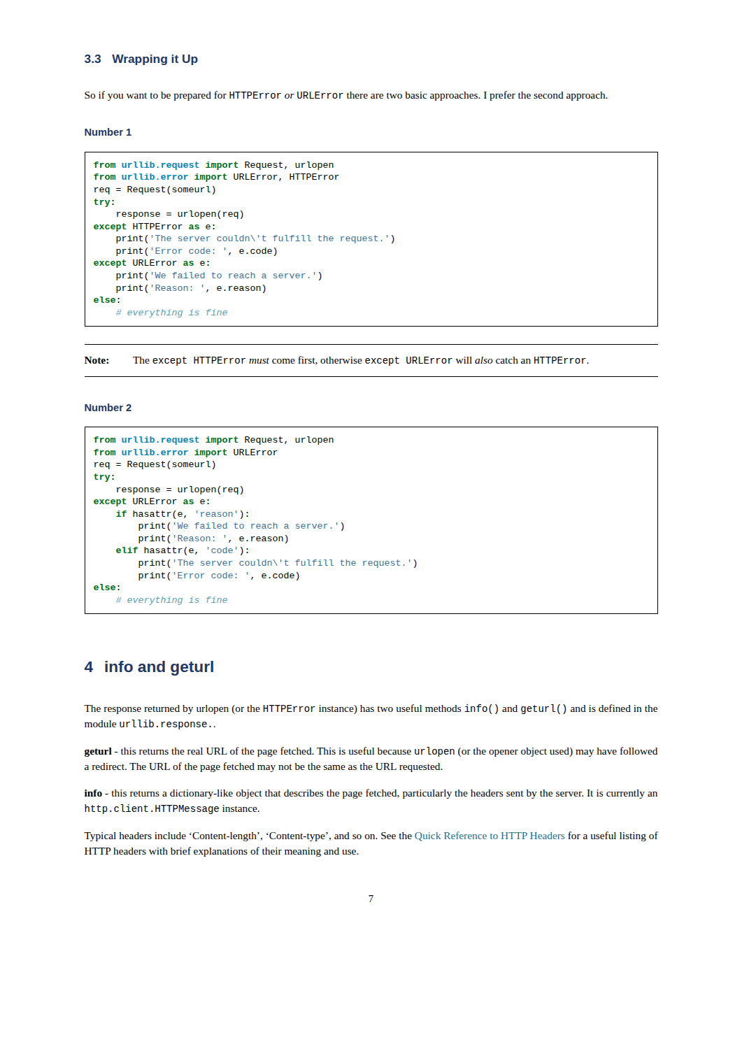3.3 Wrapping it Up
So if you want to be prepared for HTTPError or URLError there are two basic approaches. I prefer the second approach.
Number 1
from urllib.request import Request, urlopen
from urllib.error import URLError, HTTPError
req = Request(someurl)
try:
    response = urlopen(req)
except HTTPError as e:
    print('The server couldn\'t fulfill the request.')
    print('Error code: ', e.code)
except URLError as e:
    print('We failed to reach a server.')
    print('Reason: ', e.reason)
else:
    # everything is fine
Note: The except HTTPError must come first, otherwise except URLError will also catch an HTTPError.
Number 2
from urllib.request import Request, urlopen
from urllib.error import URLError
req = Request(someurl)
try:
    response = urlopen(req)
except URLError as e:
    if hasattr(e, 'reason'):
        print('We failed to reach a server.')
        print('Reason: ', e.reason)
    elif hasattr(e, 'code'):
        print('The server couldn\'t fulfill the request.')
        print('Error code: ', e.code)
else:
    # everything is fine
4info and geturl
The response returned by urlopen (or the HTTPError instance) has two useful methods info() and geturl() and is defined in the module urllib.response..
geturl - this returns the real URL of the page fetched. This is useful because urlopen (or the opener object used) may have followed a redirect. The URL of the page fetched may not be the same as the URL requested.
info - this returns a dictionary-like object that describes the page fetched, particularly the headers sent by the server. It is currently an http.client.HTTPMessage instance.
Typical headers include ‘Content-length’, ‘Content-type’, and so on. See the Quick Reference to HTTP Headers for a useful listing of HTTP headers with brief explanations of their meaning and use.
7